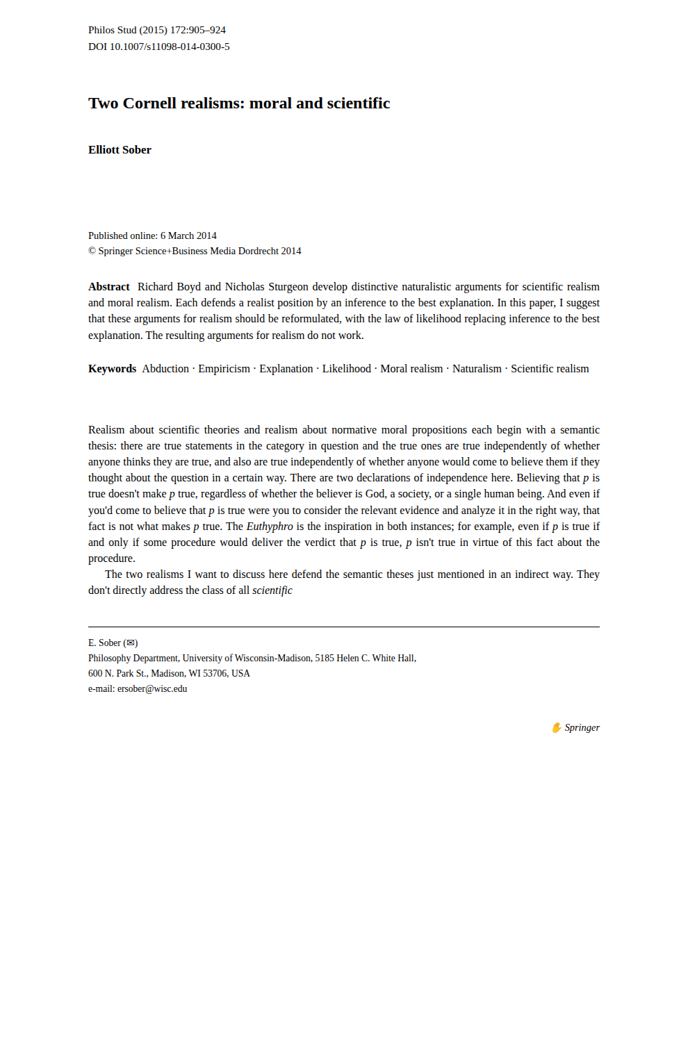Philos Stud (2015) 172:905–924
DOI 10.1007/s11098-014-0300-5
Two Cornell realisms: moral and scientific
Elliott Sober
Published online: 6 March 2014
© Springer Science+Business Media Dordrecht 2014
Abstract Richard Boyd and Nicholas Sturgeon develop distinctive naturalistic arguments for scientific realism and moral realism. Each defends a realist position by an inference to the best explanation. In this paper, I suggest that these arguments for realism should be reformulated, with the law of likelihood replacing inference to the best explanation. The resulting arguments for realism do not work.
Keywords Abduction · Empiricism · Explanation · Likelihood · Moral realism · Naturalism · Scientific realism
Realism about scientific theories and realism about normative moral propositions each begin with a semantic thesis: there are true statements in the category in question and the true ones are true independently of whether anyone thinks they are true, and also are true independently of whether anyone would come to believe them if they thought about the question in a certain way. There are two declarations of independence here. Believing that p is true doesn't make p true, regardless of whether the believer is God, a society, or a single human being. And even if you'd come to believe that p is true were you to consider the relevant evidence and analyze it in the right way, that fact is not what makes p true. The Euthyphro is the inspiration in both instances; for example, even if p is true if and only if some procedure would deliver the verdict that p is true, p isn't true in virtue of this fact about the procedure.
The two realisms I want to discuss here defend the semantic theses just mentioned in an indirect way. They don't directly address the class of all scientific
E. Sober (✉)
Philosophy Department, University of Wisconsin-Madison, 5185 Helen C. White Hall,
600 N. Park St., Madison, WI 53706, USA
e-mail: ersober@wisc.edu
✋ Springer